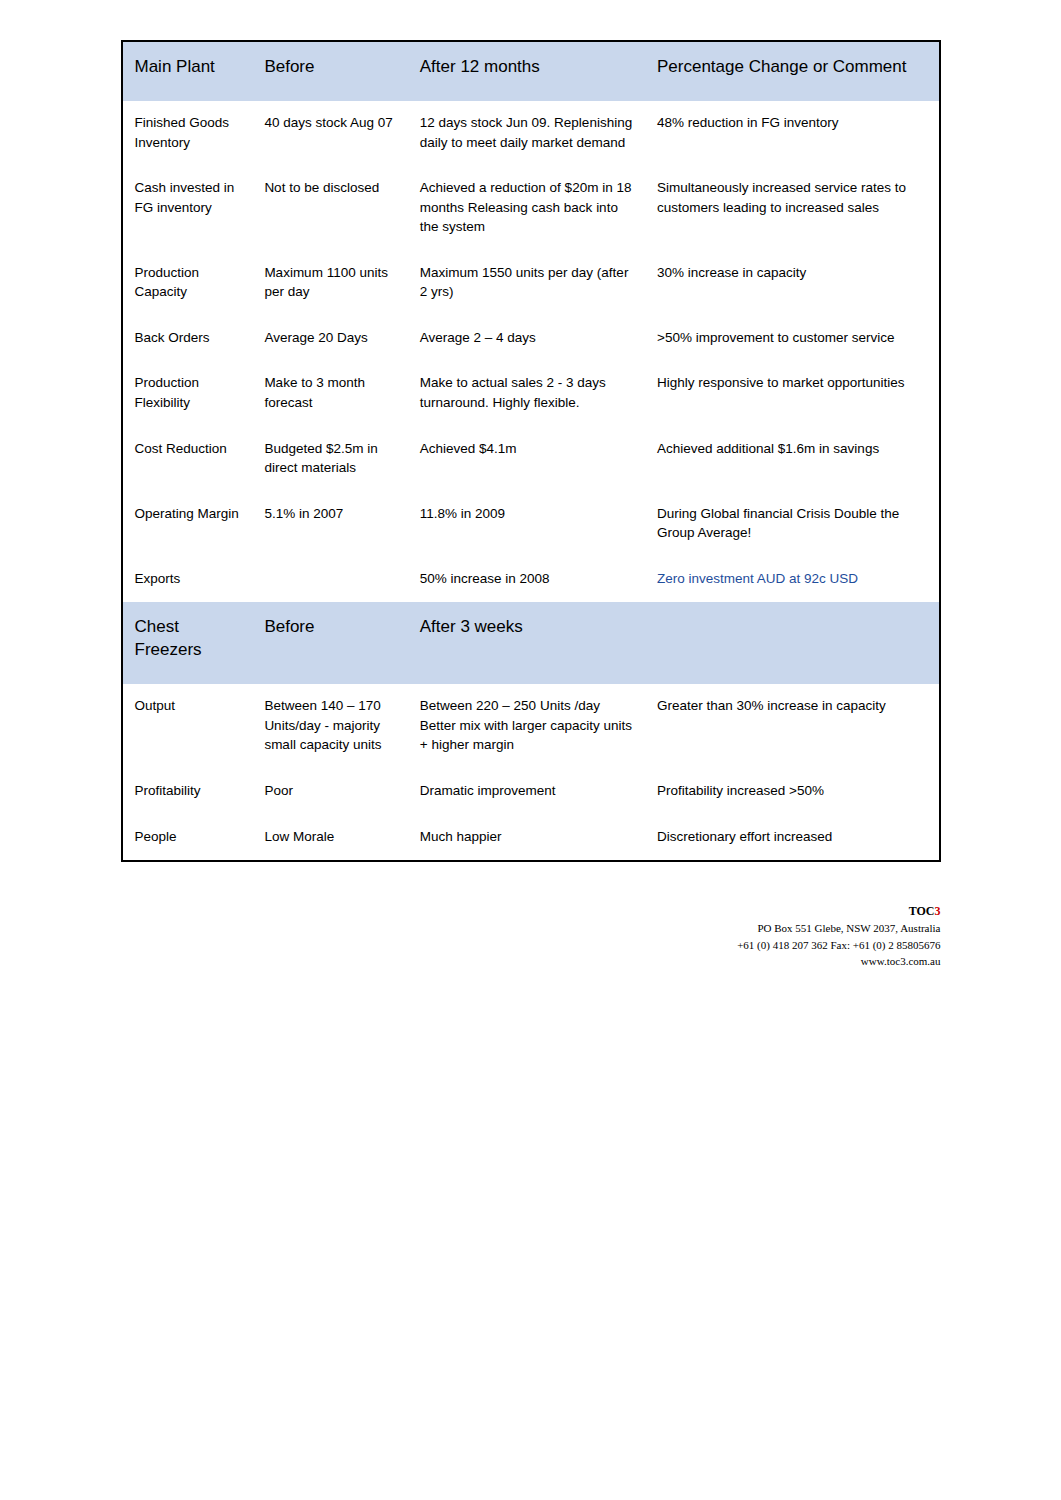| Main Plant | Before | After 12 months | Percentage Change or Comment |
| --- | --- | --- | --- |
| Finished Goods Inventory | 40 days stock Aug 07 | 12 days stock Jun 09. Replenishing daily to meet daily market demand | 48% reduction in FG inventory |
| Cash invested in FG inventory | Not to be disclosed | Achieved a reduction of $20m in 18 months Releasing cash back into the system | Simultaneously increased service rates to customers leading to increased sales |
| Production Capacity | Maximum 1100 units per day | Maximum 1550 units per day (after 2 yrs) | 30% increase in capacity |
| Back Orders | Average 20 Days | Average 2 – 4 days | >50% improvement to customer service |
| Production Flexibility | Make to 3 month forecast | Make to actual sales 2 - 3 days turnaround. Highly flexible. | Highly responsive to market opportunities |
| Cost Reduction | Budgeted $2.5m in direct materials | Achieved $4.1m | Achieved additional $1.6m in savings |
| Operating Margin | 5.1% in 2007 | 11.8% in 2009 | During Global financial Crisis Double the Group Average! |
| Exports | | 50% increase in 2008 | Zero investment AUD at 92c USD |
| Chest Freezers | Before | After 3 weeks | |
| Output | Between 140 – 170 Units/day - majority small capacity units | Between 220 – 250 Units /day Better mix with larger capacity units + higher margin | Greater than 30% increase in capacity |
| Profitability | Poor | Dramatic improvement | Profitability increased >50% |
| People | Low Morale | Much happier | Discretionary effort increased |
TOC3
PO Box 551 Glebe, NSW 2037, Australia
+61 (0) 418 207 362 Fax: +61 (0) 2 85805676
www.toc3.com.au